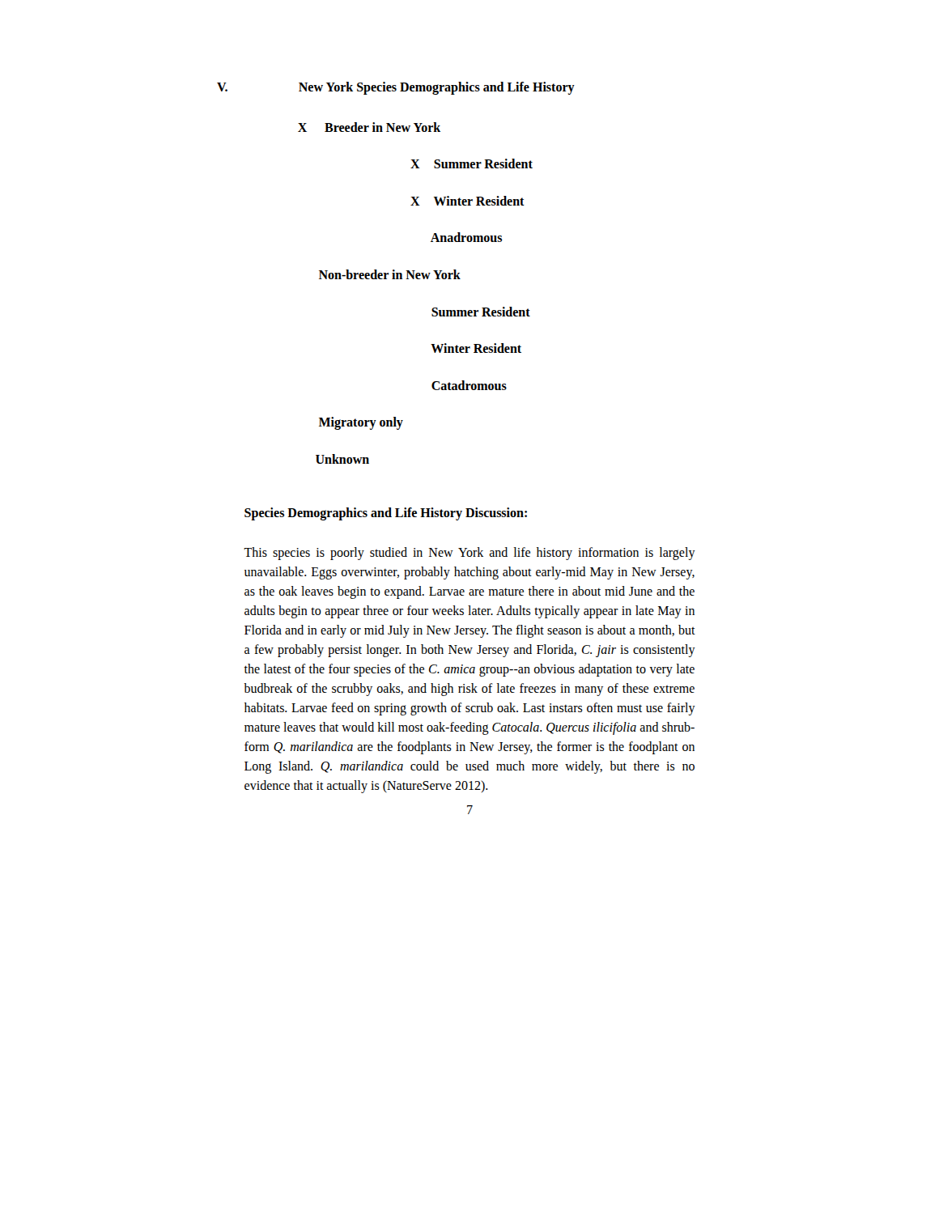V. New York Species Demographics and Life History
X Breeder in New York
X Summer Resident
X Winter Resident
Anadromous
Non-breeder in New York
Summer Resident
Winter Resident
Catadromous
Migratory only
Unknown
Species Demographics and Life History Discussion:
This species is poorly studied in New York and life history information is largely unavailable. Eggs overwinter, probably hatching about early-mid May in New Jersey, as the oak leaves begin to expand. Larvae are mature there in about mid June and the adults begin to appear three or four weeks later. Adults typically appear in late May in Florida and in early or mid July in New Jersey. The flight season is about a month, but a few probably persist longer. In both New Jersey and Florida, C. jair is consistently the latest of the four species of the C. amica group--an obvious adaptation to very late budbreak of the scrubby oaks, and high risk of late freezes in many of these extreme habitats. Larvae feed on spring growth of scrub oak. Last instars often must use fairly mature leaves that would kill most oak-feeding Catocala. Quercus ilicifolia and shrub-form Q. marilandica are the foodplants in New Jersey, the former is the foodplant on Long Island. Q. marilandica could be used much more widely, but there is no evidence that it actually is (NatureServe 2012).
7